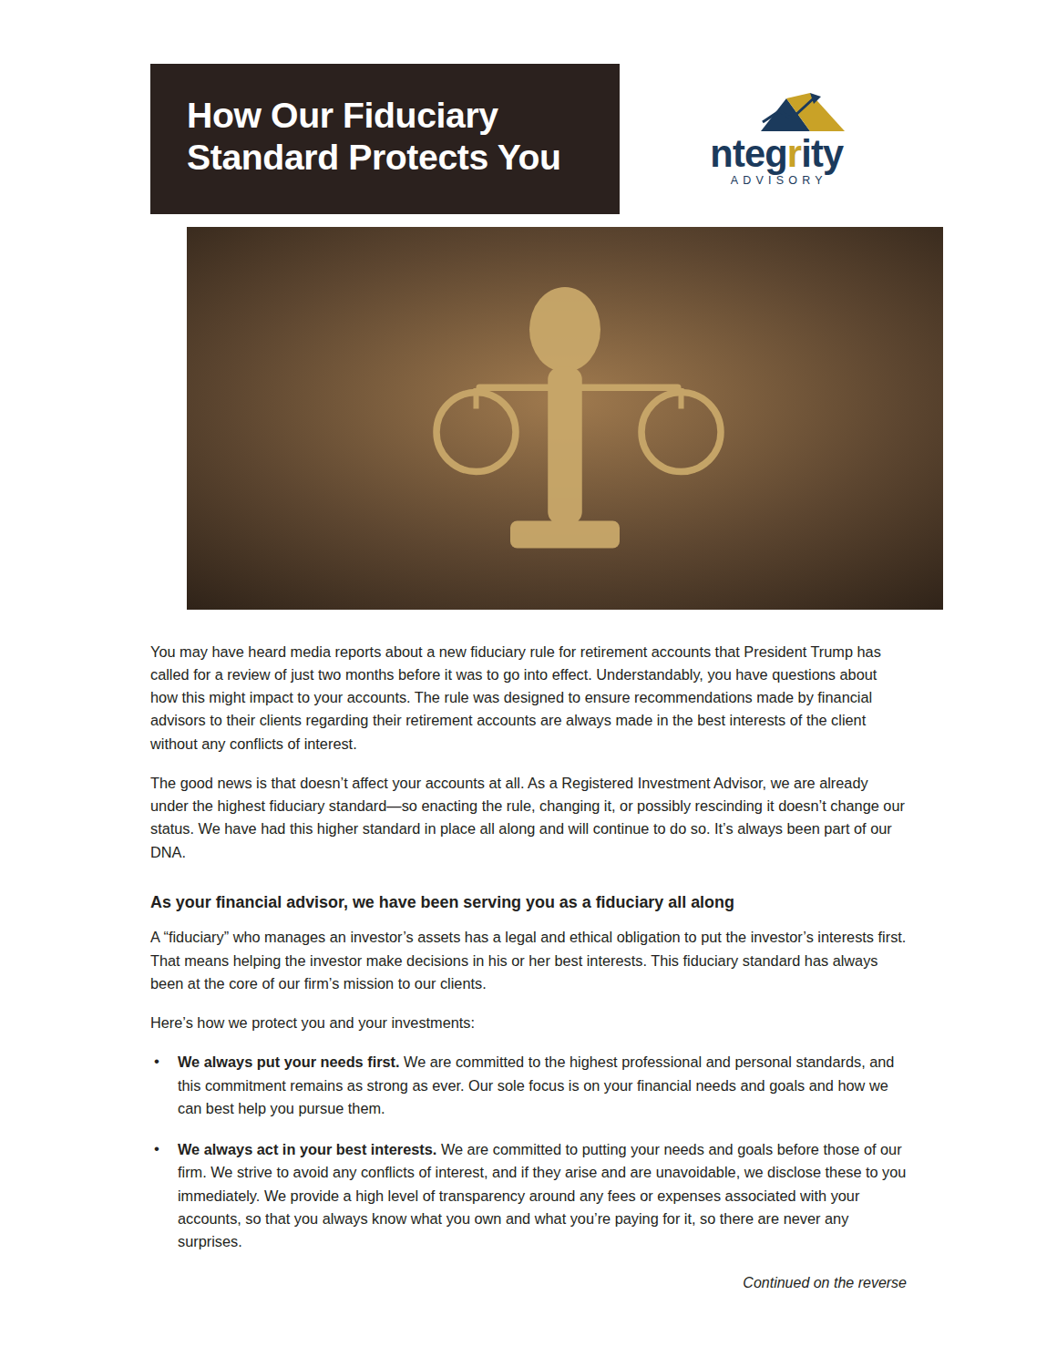How Our Fiduciary
Standard Protects You
ntegrity
ADVISORY
You may have heard media reports about a new fiduciary rule for retirement accounts that President Trump has called for a review of just two months before it was to go into effect. Understandably, you have questions about how this might impact to your accounts. The rule was designed to ensure recommendations made by financial advisors to their clients regarding their retirement accounts are always made in the best interests of the client without any conflicts of interest.
The good news is that doesn’t affect your accounts at all. As a Registered Investment Advisor, we are already under the highest fiduciary standard—so enacting the rule, changing it, or possibly rescinding it doesn’t change our status. We have had this higher standard in place all along and will continue to do so. It’s always been part of our DNA.
As your financial advisor, we have been serving you as a fiduciary all along
A “fiduciary” who manages an investor’s assets has a legal and ethical obligation to put the investor’s interests first. That means helping the investor make decisions in his or her best interests. This fiduciary standard has always been at the core of our firm’s mission to our clients.
Here’s how we protect you and your investments:
We always put your needs first. We are committed to the highest professional and personal standards, and this commitment remains as strong as ever. Our sole focus is on your financial needs and goals and how we can best help you pursue them.
We always act in your best interests. We are committed to putting your needs and goals before those of our firm. We strive to avoid any conflicts of interest, and if they arise and are unavoidable, we disclose these to you immediately. We provide a high level of transparency around any fees or expenses associated with your accounts, so that you always know what you own and what you’re paying for it, so there are never any surprises.
Continued on the reverse